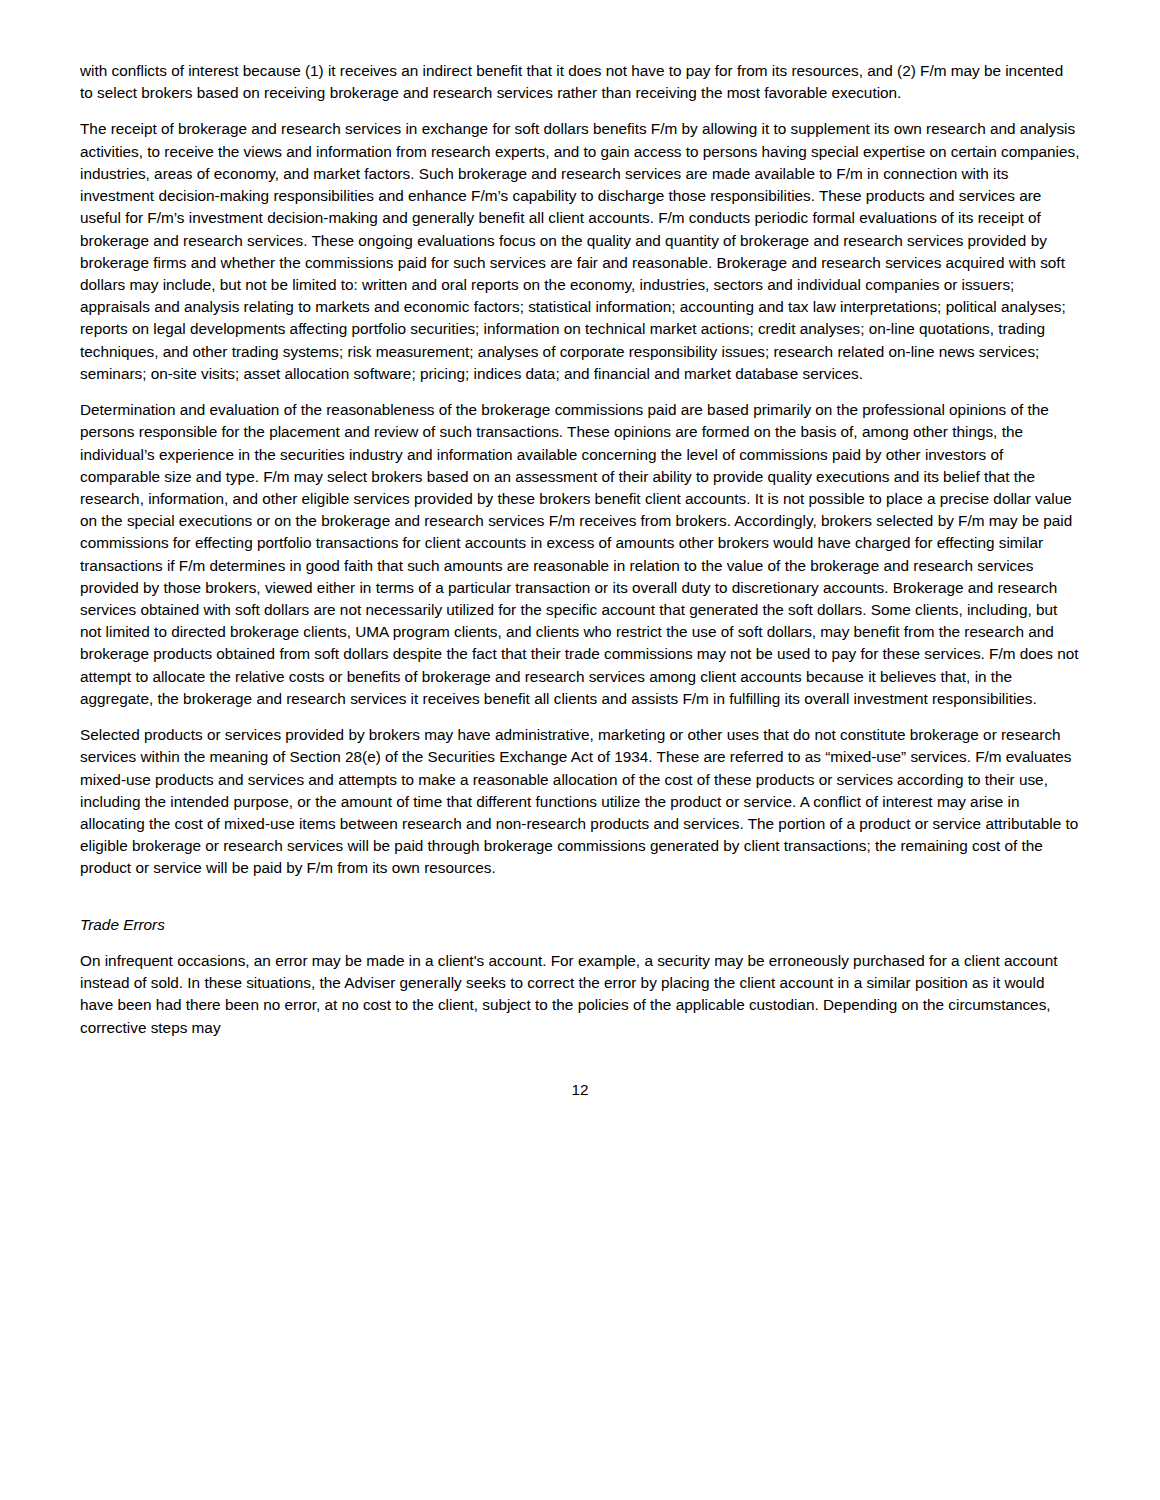with conflicts of interest because (1) it receives an indirect benefit that it does not have to pay for from its resources, and (2) F/m may be incented to select brokers based on receiving brokerage and research services rather than receiving the most favorable execution.
The receipt of brokerage and research services in exchange for soft dollars benefits F/m by allowing it to supplement its own research and analysis activities, to receive the views and information from research experts, and to gain access to persons having special expertise on certain companies, industries, areas of economy, and market factors. Such brokerage and research services are made available to F/m in connection with its investment decision-making responsibilities and enhance F/m’s capability to discharge those responsibilities. These products and services are useful for F/m’s investment decision-making and generally benefit all client accounts. F/m conducts periodic formal evaluations of its receipt of brokerage and research services. These ongoing evaluations focus on the quality and quantity of brokerage and research services provided by brokerage firms and whether the commissions paid for such services are fair and reasonable. Brokerage and research services acquired with soft dollars may include, but not be limited to: written and oral reports on the economy, industries, sectors and individual companies or issuers; appraisals and analysis relating to markets and economic factors; statistical information; accounting and tax law interpretations; political analyses; reports on legal developments affecting portfolio securities; information on technical market actions; credit analyses; on-line quotations, trading techniques, and other trading systems; risk measurement; analyses of corporate responsibility issues; research related on-line news services; seminars; on-site visits; asset allocation software; pricing; indices data; and financial and market database services.
Determination and evaluation of the reasonableness of the brokerage commissions paid are based primarily on the professional opinions of the persons responsible for the placement and review of such transactions. These opinions are formed on the basis of, among other things, the individual’s experience in the securities industry and information available concerning the level of commissions paid by other investors of comparable size and type. F/m may select brokers based on an assessment of their ability to provide quality executions and its belief that the research, information, and other eligible services provided by these brokers benefit client accounts. It is not possible to place a precise dollar value on the special executions or on the brokerage and research services F/m receives from brokers. Accordingly, brokers selected by F/m may be paid commissions for effecting portfolio transactions for client accounts in excess of amounts other brokers would have charged for effecting similar transactions if F/m determines in good faith that such amounts are reasonable in relation to the value of the brokerage and research services provided by those brokers, viewed either in terms of a particular transaction or its overall duty to discretionary accounts. Brokerage and research services obtained with soft dollars are not necessarily utilized for the specific account that generated the soft dollars. Some clients, including, but not limited to directed brokerage clients, UMA program clients, and clients who restrict the use of soft dollars, may benefit from the research and brokerage products obtained from soft dollars despite the fact that their trade commissions may not be used to pay for these services. F/m does not attempt to allocate the relative costs or benefits of brokerage and research services among client accounts because it believes that, in the aggregate, the brokerage and research services it receives benefit all clients and assists F/m in fulfilling its overall investment responsibilities.
Selected products or services provided by brokers may have administrative, marketing or other uses that do not constitute brokerage or research services within the meaning of Section 28(e) of the Securities Exchange Act of 1934. These are referred to as “mixed-use” services. F/m evaluates mixed-use products and services and attempts to make a reasonable allocation of the cost of these products or services according to their use, including the intended purpose, or the amount of time that different functions utilize the product or service. A conflict of interest may arise in allocating the cost of mixed-use items between research and non-research products and services. The portion of a product or service attributable to eligible brokerage or research services will be paid through brokerage commissions generated by client transactions; the remaining cost of the product or service will be paid by F/m from its own resources.
Trade Errors
On infrequent occasions, an error may be made in a client's account. For example, a security may be erroneously purchased for a client account instead of sold. In these situations, the Adviser generally seeks to correct the error by placing the client account in a similar position as it would have been had there been no error, at no cost to the client, subject to the policies of the applicable custodian. Depending on the circumstances, corrective steps may
12